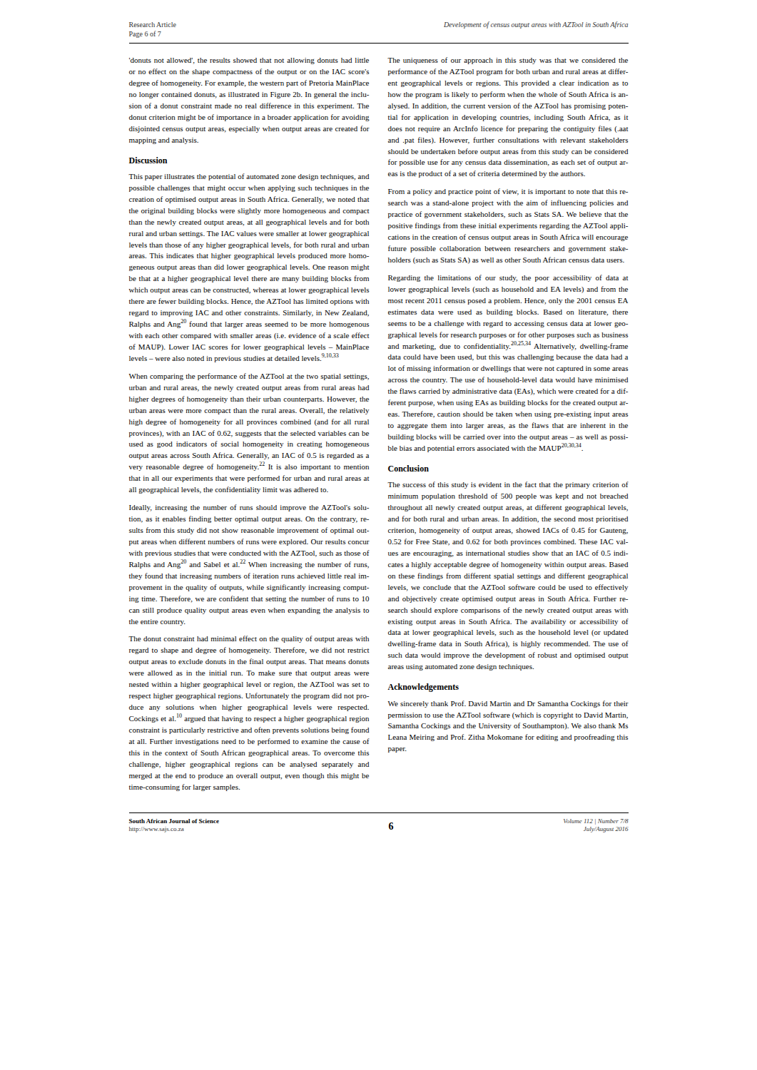Research Article
Page 6 of 7
Development of census output areas with AZTool in South Africa
'donuts not allowed', the results showed that not allowing donuts had little or no effect on the shape compactness of the output or on the IAC score's degree of homogeneity. For example, the western part of Pretoria MainPlace no longer contained donuts, as illustrated in Figure 2b. In general the inclusion of a donut constraint made no real difference in this experiment. The donut criterion might be of importance in a broader application for avoiding disjointed census output areas, especially when output areas are created for mapping and analysis.
Discussion
This paper illustrates the potential of automated zone design techniques, and possible challenges that might occur when applying such techniques in the creation of optimised output areas in South Africa. Generally, we noted that the original building blocks were slightly more homogeneous and compact than the newly created output areas, at all geographical levels and for both rural and urban settings. The IAC values were smaller at lower geographical levels than those of any higher geographical levels, for both rural and urban areas. This indicates that higher geographical levels produced more homogeneous output areas than did lower geographical levels. One reason might be that at a higher geographical level there are many building blocks from which output areas can be constructed, whereas at lower geographical levels there are fewer building blocks. Hence, the AZTool has limited options with regard to improving IAC and other constraints. Similarly, in New Zealand, Ralphs and Ang20 found that larger areas seemed to be more homogenous with each other compared with smaller areas (i.e. evidence of a scale effect of MAUP). Lower IAC scores for lower geographical levels – MainPlace levels – were also noted in previous studies at detailed levels.9,10,33
When comparing the performance of the AZTool at the two spatial settings, urban and rural areas, the newly created output areas from rural areas had higher degrees of homogeneity than their urban counterparts. However, the urban areas were more compact than the rural areas. Overall, the relatively high degree of homogeneity for all provinces combined (and for all rural provinces), with an IAC of 0.62, suggests that the selected variables can be used as good indicators of social homogeneity in creating homogeneous output areas across South Africa. Generally, an IAC of 0.5 is regarded as a very reasonable degree of homogeneity.22 It is also important to mention that in all our experiments that were performed for urban and rural areas at all geographical levels, the confidentiality limit was adhered to.
Ideally, increasing the number of runs should improve the AZTool's solution, as it enables finding better optimal output areas. On the contrary, results from this study did not show reasonable improvement of optimal output areas when different numbers of runs were explored. Our results concur with previous studies that were conducted with the AZTool, such as those of Ralphs and Ang20 and Sabel et al.22 When increasing the number of runs, they found that increasing numbers of iteration runs achieved little real improvement in the quality of outputs, while significantly increasing computing time. Therefore, we are confident that setting the number of runs to 10 can still produce quality output areas even when expanding the analysis to the entire country.
The donut constraint had minimal effect on the quality of output areas with regard to shape and degree of homogeneity. Therefore, we did not restrict output areas to exclude donuts in the final output areas. That means donuts were allowed as in the initial run. To make sure that output areas were nested within a higher geographical level or region, the AZTool was set to respect higher geographical regions. Unfortunately the program did not produce any solutions when higher geographical levels were respected. Cockings et al.10 argued that having to respect a higher geographical region constraint is particularly restrictive and often prevents solutions being found at all. Further investigations need to be performed to examine the cause of this in the context of South African geographical areas. To overcome this challenge, higher geographical regions can be analysed separately and merged at the end to produce an overall output, even though this might be time-consuming for larger samples.
The uniqueness of our approach in this study was that we considered the performance of the AZTool program for both urban and rural areas at different geographical levels or regions. This provided a clear indication as to how the program is likely to perform when the whole of South Africa is analysed. In addition, the current version of the AZTool has promising potential for application in developing countries, including South Africa, as it does not require an ArcInfo licence for preparing the contiguity files (.aat and .pat files). However, further consultations with relevant stakeholders should be undertaken before output areas from this study can be considered for possible use for any census data dissemination, as each set of output areas is the product of a set of criteria determined by the authors.
From a policy and practice point of view, it is important to note that this research was a stand-alone project with the aim of influencing policies and practice of government stakeholders, such as Stats SA. We believe that the positive findings from these initial experiments regarding the AZTool applications in the creation of census output areas in South Africa will encourage future possible collaboration between researchers and government stakeholders (such as Stats SA) as well as other South African census data users.
Regarding the limitations of our study, the poor accessibility of data at lower geographical levels (such as household and EA levels) and from the most recent 2011 census posed a problem. Hence, only the 2001 census EA estimates data were used as building blocks. Based on literature, there seems to be a challenge with regard to accessing census data at lower geographical levels for research purposes or for other purposes such as business and marketing, due to confidentiality.20,25,34 Alternatively, dwelling-frame data could have been used, but this was challenging because the data had a lot of missing information or dwellings that were not captured in some areas across the country. The use of household-level data would have minimised the flaws carried by administrative data (EAs), which were created for a different purpose, when using EAs as building blocks for the created output areas. Therefore, caution should be taken when using pre-existing input areas to aggregate them into larger areas, as the flaws that are inherent in the building blocks will be carried over into the output areas – as well as possible bias and potential errors associated with the MAUP20,30,34.
Conclusion
The success of this study is evident in the fact that the primary criterion of minimum population threshold of 500 people was kept and not breached throughout all newly created output areas, at different geographical levels, and for both rural and urban areas. In addition, the second most prioritised criterion, homogeneity of output areas, showed IACs of 0.45 for Gauteng, 0.52 for Free State, and 0.62 for both provinces combined. These IAC values are encouraging, as international studies show that an IAC of 0.5 indicates a highly acceptable degree of homogeneity within output areas. Based on these findings from different spatial settings and different geographical levels, we conclude that the AZTool software could be used to effectively and objectively create optimised output areas in South Africa. Further research should explore comparisons of the newly created output areas with existing output areas in South Africa. The availability or accessibility of data at lower geographical levels, such as the household level (or updated dwelling-frame data in South Africa), is highly recommended. The use of such data would improve the development of robust and optimised output areas using automated zone design techniques.
Acknowledgements
We sincerely thank Prof. David Martin and Dr Samantha Cockings for their permission to use the AZTool software (which is copyright to David Martin, Samantha Cockings and the University of Southampton). We also thank Ms Leana Meiring and Prof. Zitha Mokomane for editing and proofreading this paper.
South African Journal of Science
http://www.sajs.co.za
6
Volume 112 | Number 7/8
July/August 2016